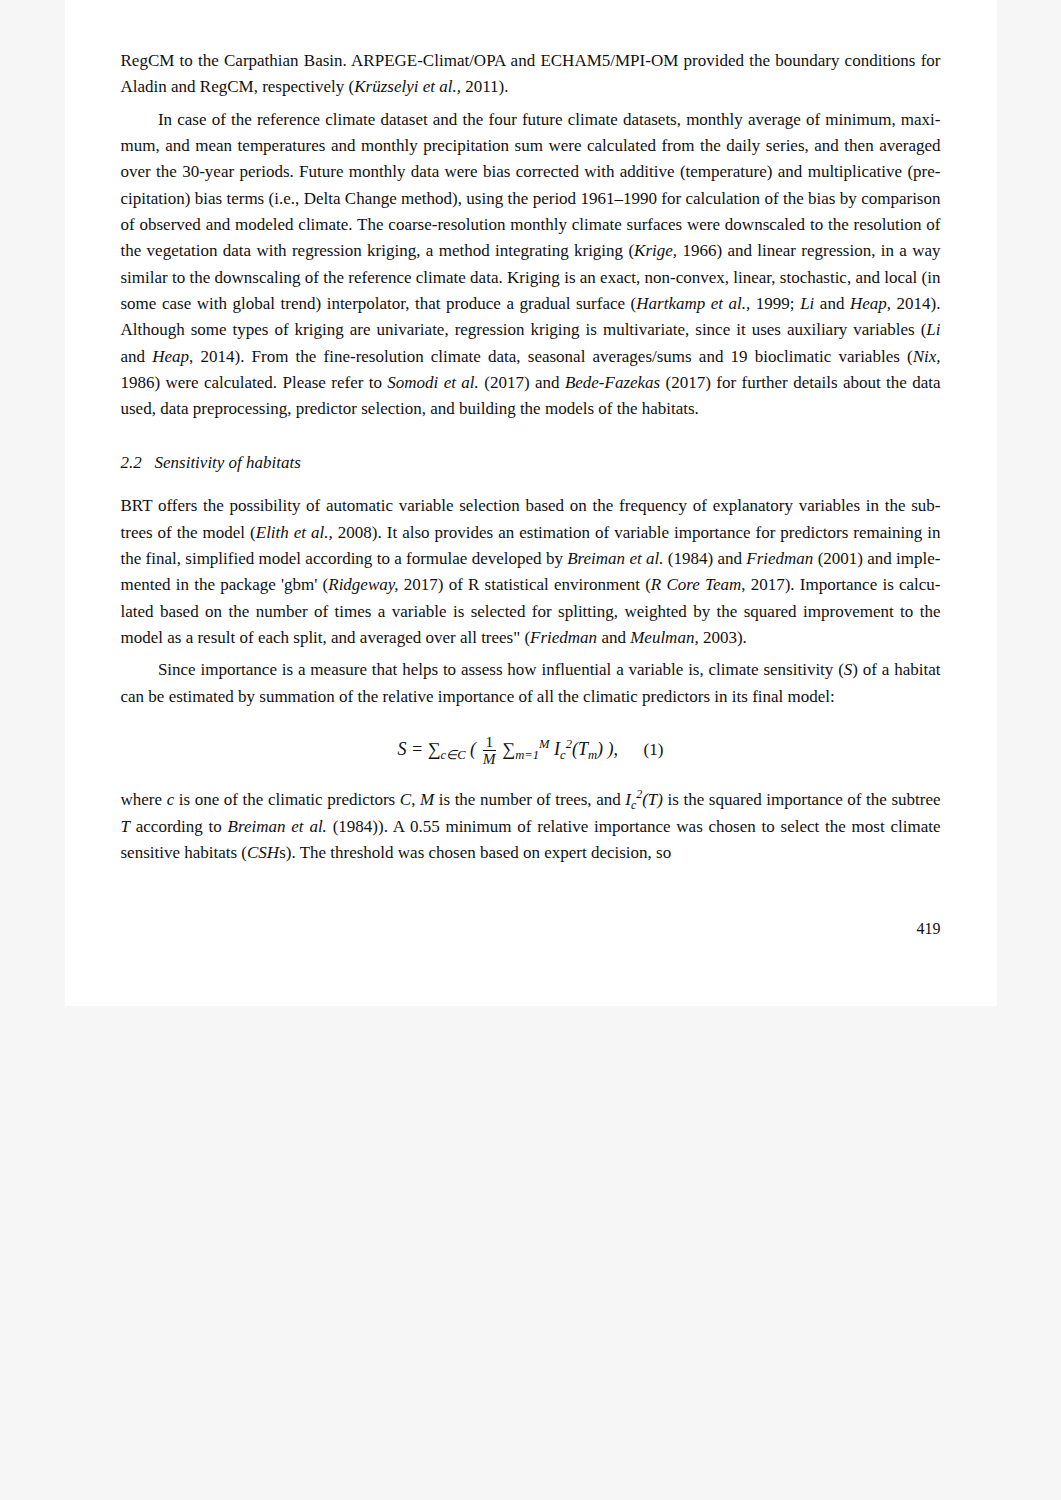RegCM to the Carpathian Basin. ARPEGE-Climat/OPA and ECHAM5/MPI-OM provided the boundary conditions for Aladin and RegCM, respectively (Krüzselyi et al., 2011).
In case of the reference climate dataset and the four future climate datasets, monthly average of minimum, maximum, and mean temperatures and monthly precipitation sum were calculated from the daily series, and then averaged over the 30-year periods. Future monthly data were bias corrected with additive (temperature) and multiplicative (precipitation) bias terms (i.e., Delta Change method), using the period 1961–1990 for calculation of the bias by comparison of observed and modeled climate. The coarse-resolution monthly climate surfaces were downscaled to the resolution of the vegetation data with regression kriging, a method integrating kriging (Krige, 1966) and linear regression, in a way similar to the downscaling of the reference climate data. Kriging is an exact, non-convex, linear, stochastic, and local (in some case with global trend) interpolator, that produce a gradual surface (Hartkamp et al., 1999; Li and Heap, 2014). Although some types of kriging are univariate, regression kriging is multivariate, since it uses auxiliary variables (Li and Heap, 2014). From the fine-resolution climate data, seasonal averages/sums and 19 bioclimatic variables (Nix, 1986) were calculated. Please refer to Somodi et al. (2017) and Bede-Fazekas (2017) for further details about the data used, data preprocessing, predictor selection, and building the models of the habitats.
2.2 Sensitivity of habitats
BRT offers the possibility of automatic variable selection based on the frequency of explanatory variables in the subtrees of the model (Elith et al., 2008). It also provides an estimation of variable importance for predictors remaining in the final, simplified model according to a formulae developed by Breiman et al. (1984) and Friedman (2001) and implemented in the package 'gbm' (Ridgeway, 2017) of R statistical environment (R Core Team, 2017). Importance is calculated based on the number of times a variable is selected for splitting, weighted by the squared improvement to the model as a result of each split, and averaged over all trees" (Friedman and Meulman, 2003).
Since importance is a measure that helps to assess how influential a variable is, climate sensitivity (S) of a habitat can be estimated by summation of the relative importance of all the climatic predictors in its final model:
S = ∑c∈C ( 1 M ∑m=1M Ic2(Tm) ), (1)
where c is one of the climatic predictors C, M is the number of trees, and Ic2(T) is the squared importance of the subtree T according to Breiman et al. (1984)). A 0.55 minimum of relative importance was chosen to select the most climate sensitive habitats (CSHs). The threshold was chosen based on expert decision, so
419